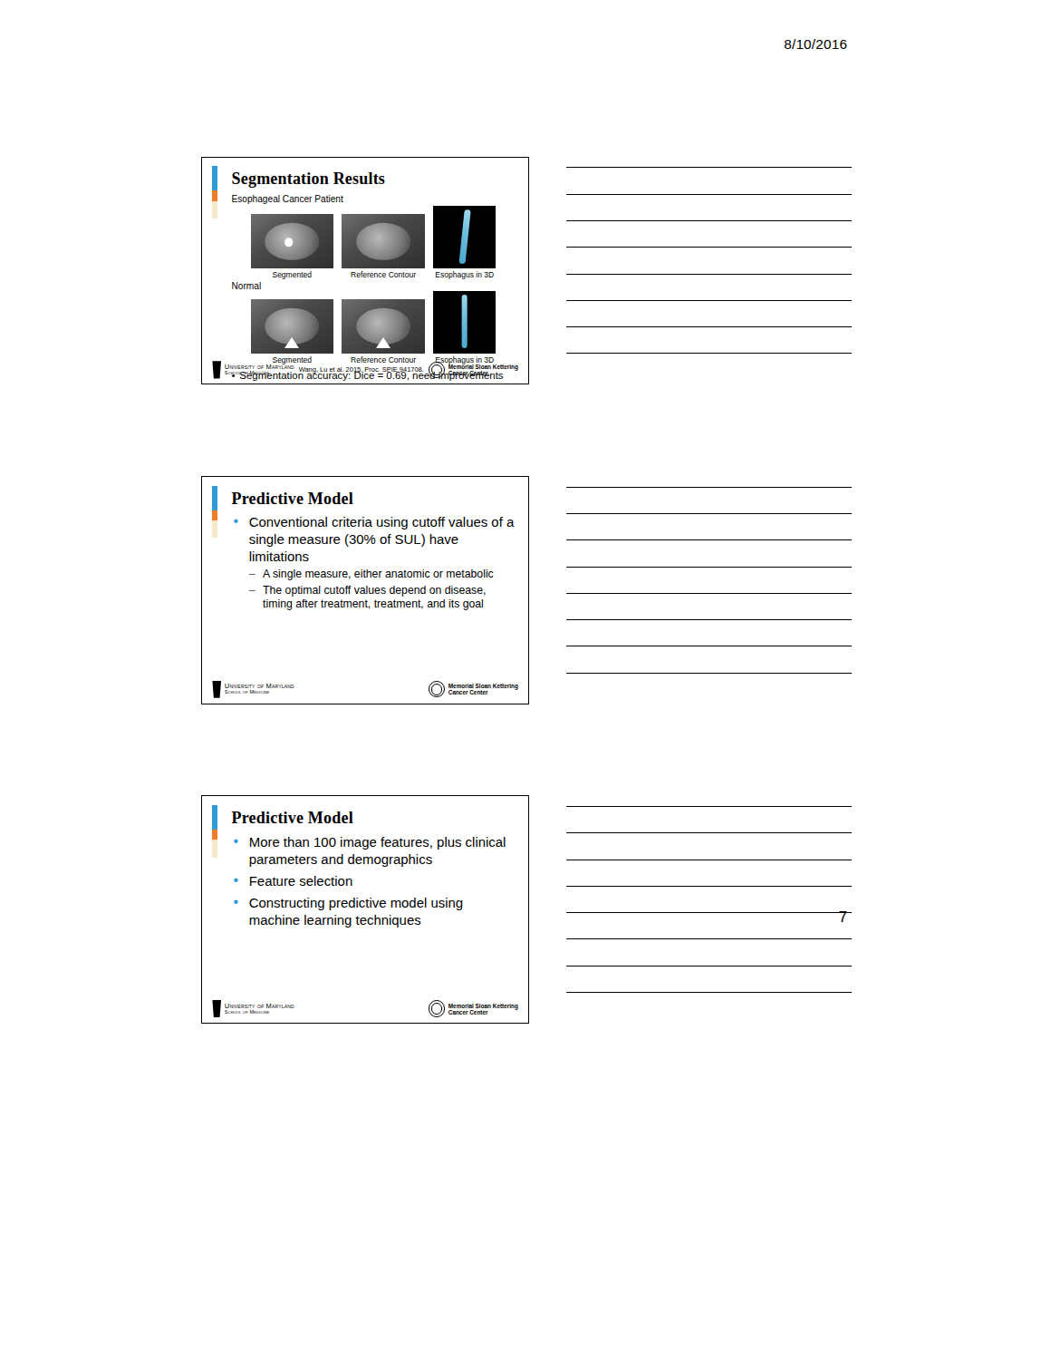8/10/2016
Segmentation Results
Esophageal Cancer Patient
Segmented
Reference Contour
Esophagus in 3D
Normal
Segmented
Reference Contour
Esophagus in 3D
•Segmentation accuracy: Dice = 0.69, need improvements
University of Maryland
School of Medicine
Wang, Lu et al. 2015. Proc. SPIE 941708.
Memorial Sloan Kettering
Cancer Center
Predictive Model
Conventional criteria using cutoff values of a single measure (30% of SUL) have limitations
A single measure, either anatomic or metabolic
The optimal cutoff values depend on disease, timing after treatment, treatment, and its goal
University of Maryland
School of Medicine
Memorial Sloan Kettering
Cancer Center
Predictive Model
More than 100 image features, plus clinical parameters and demographics
Feature selection
Constructing predictive model using machine learning techniques
University of Maryland
School of Medicine
Memorial Sloan Kettering
Cancer Center
7